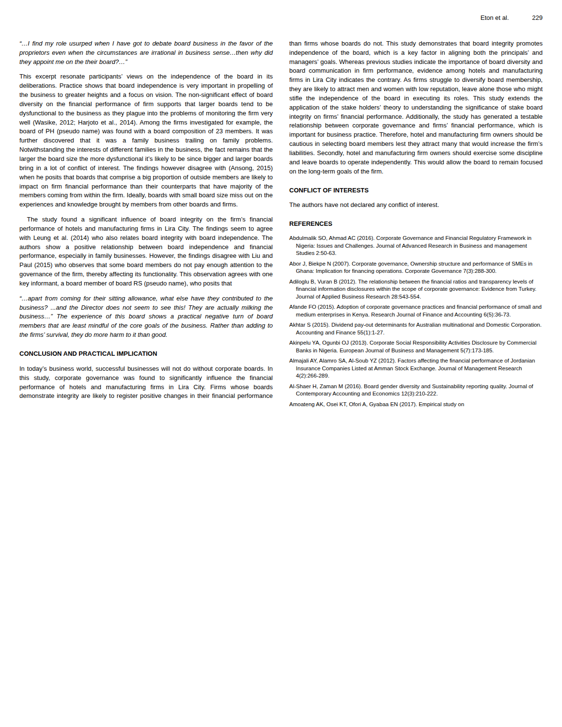Eton et al. 229
“…I find my role usurped when I have got to debate board business in the favor of the proprietors even when the circumstances are irrational in business sense…then why did they appoint me on the their board?…”
This excerpt resonate participants’ views on the independence of the board in its deliberations. Practice shows that board independence is very important in propelling of the business to greater heights and a focus on vision. The non-significant effect of board diversity on the financial performance of firm supports that larger boards tend to be dysfunctional to the business as they plague into the problems of monitoring the firm very well (Wasike, 2012; Harjoto et al., 2014). Among the firms investigated for example, the board of PH (pseudo name) was found with a board composition of 23 members. It was further discovered that it was a family business trailing on family problems. Notwithstanding the interests of different families in the business, the fact remains that the larger the board size the more dysfunctional it’s likely to be since bigger and larger boards bring in a lot of conflict of interest. The findings however disagree with (Ansong, 2015) when he posits that boards that comprise a big proportion of outside members are likely to impact on firm financial performance than their counterparts that have majority of the members coming from within the firm. Ideally, boards with small board size miss out on the experiences and knowledge brought by members from other boards and firms.
The study found a significant influence of board integrity on the firm’s financial performance of hotels and manufacturing firms in Lira City. The findings seem to agree with Leung et al. (2014) who also relates board integrity with board independence. The authors show a positive relationship between board independence and financial performance, especially in family businesses. However, the findings disagree with Liu and Paul (2015) who observes that some board members do not pay enough attention to the governance of the firm, thereby affecting its functionality. This observation agrees with one key informant, a board member of board RS (pseudo name), who posits that
“…apart from coming for their sitting allowance, what else have they contributed to the business? ...and the Director does not seem to see this! They are actually milking the business…” The experience of this board shows a practical negative turn of board members that are least mindful of the core goals of the business. Rather than adding to the firms’ survival, they do more harm to it than good.
Conclusion and Practical Implication
In today’s business world, successful businesses will not do without corporate boards. In this study, corporate governance was found to significantly influence the financial performance of hotels and manufacturing firms in Lira City. Firms whose boards demonstrate integrity are likely to register positive changes in their financial performance than firms whose boards do not. This study demonstrates that board integrity promotes independence of the board, which is a key factor in aligning both the principals’ and managers’ goals. Whereas previous studies indicate the importance of board diversity and board communication in firm performance, evidence among hotels and manufacturing firms in Lira City indicates the contrary. As firms struggle to diversify board membership, they are likely to attract men and women with low reputation, leave alone those who might stifle the independence of the board in executing its roles. This study extends the application of the stake holders’ theory to understanding the significance of stake board integrity on firms’ financial performance. Additionally, the study has generated a testable relationship between corporate governance and firms’ financial performance, which is important for business practice. Therefore, hotel and manufacturing firm owners should be cautious in selecting board members lest they attract many that would increase the firm’s liabilities. Secondly, hotel and manufacturing firm owners should exercise some discipline and leave boards to operate independently. This would allow the board to remain focused on the long-term goals of the firm.
Conflict of Interests
The authors have not declared any conflict of interest.
References
Abdulmalik SO, Ahmad AC (2016). Corporate Governance and Financial Regulatory Framework in Nigeria: Issues and Challenges. Journal of Advanced Research in Business and management Studies 2:50-63.
Abor J, Biekpe N (2007). Corporate governance, Ownership structure and performance of SMEs in Ghana: Implication for financing operations. Corporate Governance 7(3):288-300.
Adiloglu B, Vuran B (2012). The relationship between the financial ratios and transparency levels of financial information disclosures within the scope of corporate governance: Evidence from Turkey. Journal of Applied Business Research 28:543-554.
Afande FO (2015). Adoption of corporate governance practices and financial performance of small and medium enterprises in Kenya. Research Journal of Finance and Accounting 6(5):36-73.
Akhtar S (2015). Dividend pay-out determinants for Australian multinational and Domestic Corporation. Accounting and Finance 55(1):1-27.
Akinpelu YA, Ogunbi OJ (2013). Corporate Social Responsibility Activities Disclosure by Commercial Banks in Nigeria. European Journal of Business and Management 5(7):173-185.
Almajali AY, Alamro SA, Al-Soub YZ (2012). Factors affecting the financial performance of Jordanian Insurance Companies Listed at Amman Stock Exchange. Journal of Management Research 4(2):266-289.
Al-Shaer H, Zaman M (2016). Board gender diversity and Sustainability reporting quality. Journal of Contemporary Accounting and Economics 12(3):210-222.
Amoateng AK, Osei KT, Ofori A, Gyabaa EN (2017). Empirical study on